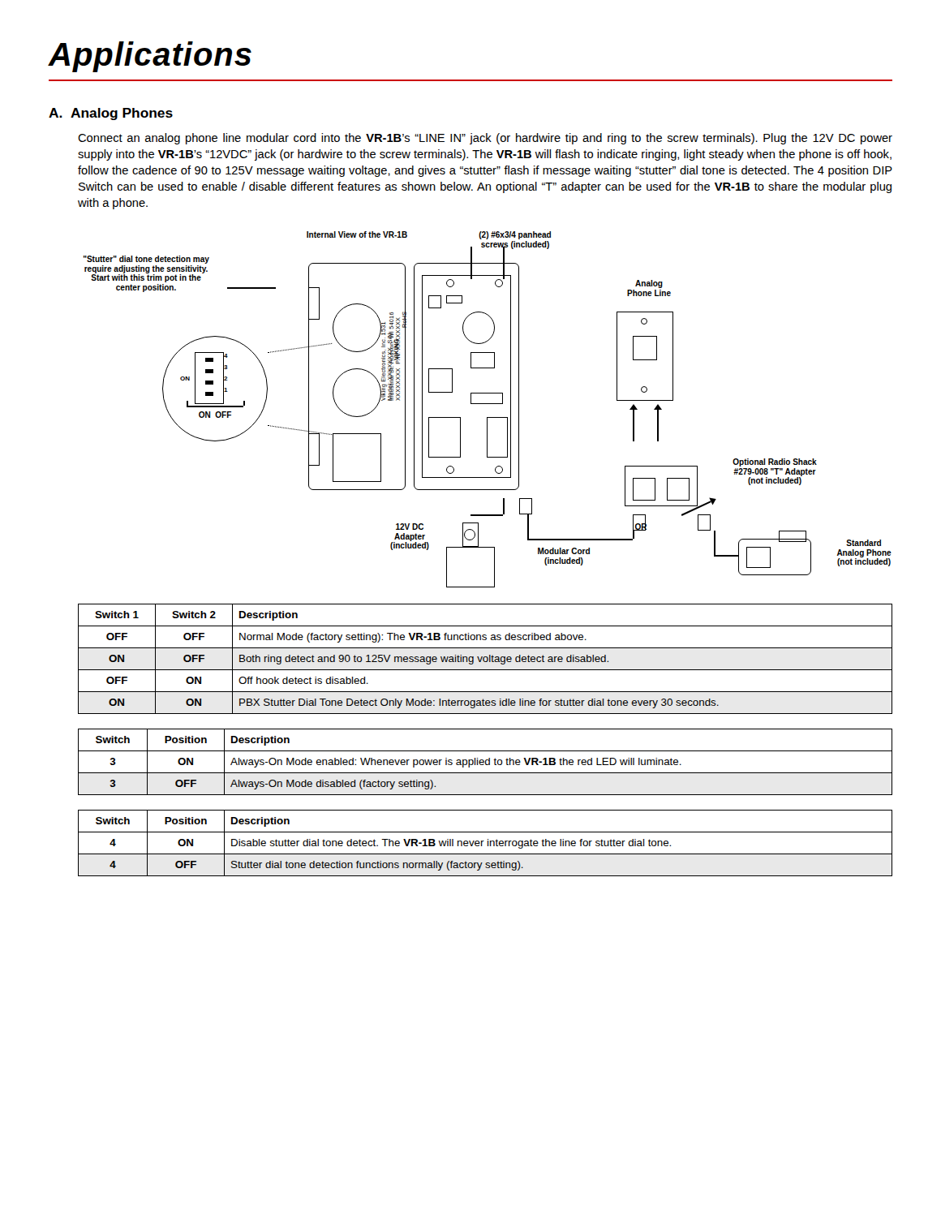Applications
A. Analog Phones
Connect an analog phone line modular cord into the VR-1B’s “LINE IN” jack (or hardwire tip and ring to the screw terminals). Plug the 12V DC power supply into the VR-1B’s “12VDC” jack (or hardwire to the screw terminals). The VR-1B will flash to indicate ringing, light steady when the phone is off hook, follow the cadence of 90 to 125V message waiting voltage, and gives a “stutter” flash if message waiting “stutter” dial tone is detected. The 4 position DIP Switch can be used to enable / disable different features as shown below. An optional “T” adapter can be used for the VR-1B to share the modular plug with a phone.
Internal View of the VR-1B
(2) #6x3/4 panhead
screws (included)
Analog
Phone Line
"Stutter" dial tone detection may
require adjusting the sensitivity.
Start with this trim pot in the
center position.
4
3
2
1
ON
ON OFF
VIKING
Model: XXXXXXXX S/N: XXXXXXXX P/N: XXXXXXXX
Viking Electronics, Inc. 1531 Industrial St. Hudson, WI 54016
RoHS
Optional Radio Shack
#279-008 "T" Adapter
(not included)
12V DC
Adapter
(included)
Modular Cord
(included)
OR
Standard
Analog Phone
(not included)
| Switch 1 | Switch 2 | Description |
| --- | --- | --- |
| OFF | OFF | Normal Mode (factory setting): The VR-1B functions as described above. |
| ON | OFF | Both ring detect and 90 to 125V message waiting voltage detect are disabled. |
| OFF | ON | Off hook detect is disabled. |
| ON | ON | PBX Stutter Dial Tone Detect Only Mode: Interrogates idle line for stutter dial tone every 30 seconds. |
| Switch | Position | Description |
| --- | --- | --- |
| 3 | ON | Always-On Mode enabled: Whenever power is applied to the VR-1B the red LED will luminate. |
| 3 | OFF | Always-On Mode disabled (factory setting). |
| Switch | Position | Description |
| --- | --- | --- |
| 4 | ON | Disable stutter dial tone detect. The VR-1B will never interrogate the line for stutter dial tone. |
| 4 | OFF | Stutter dial tone detection functions normally (factory setting). |